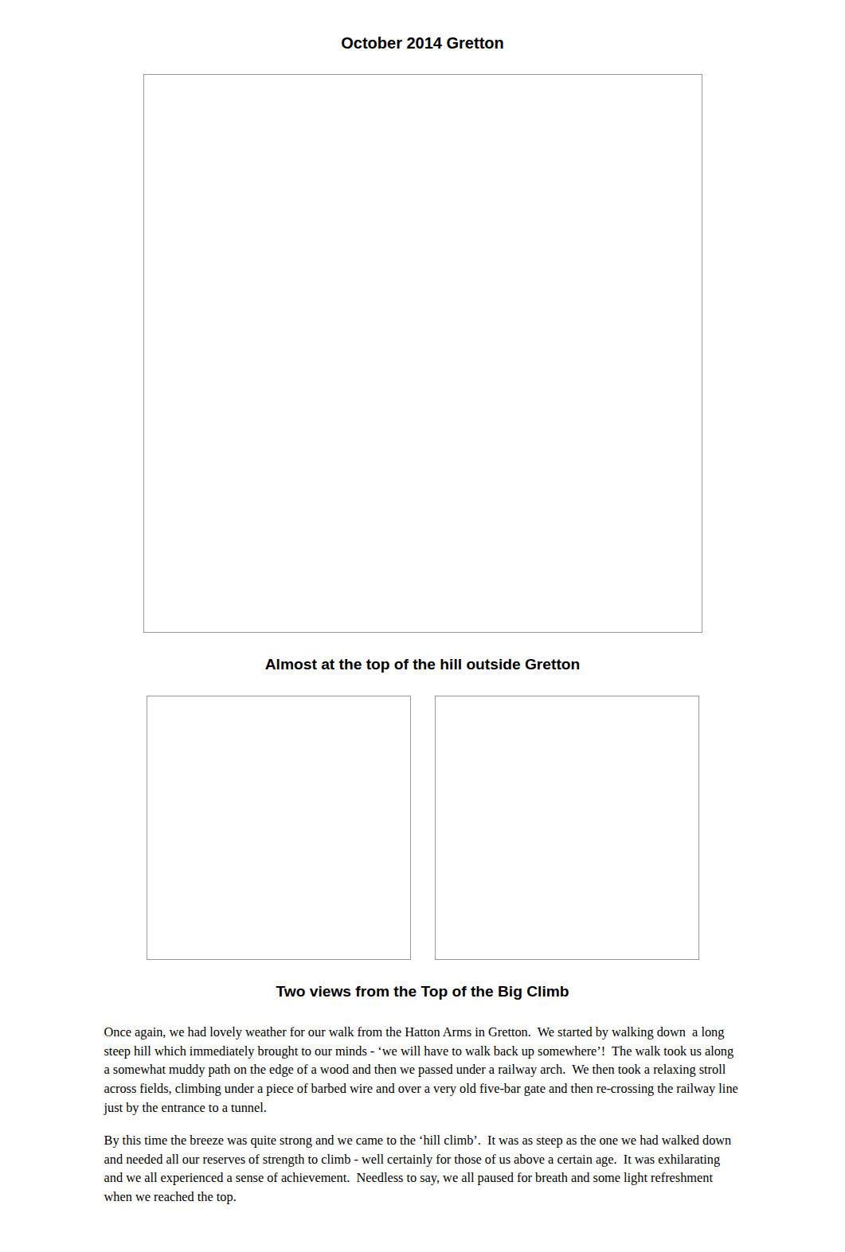October 2014 Gretton
Almost at the top of the hill outside Gretton
Two views from the Top of the Big Climb
Once again, we had lovely weather for our walk from the Hatton Arms in Gretton. We started by walking down a long steep hill which immediately brought to our minds - ‘we will have to walk back up somewhere’! The walk took us along a somewhat muddy path on the edge of a wood and then we passed under a railway arch. We then took a relaxing stroll across fields, climbing under a piece of barbed wire and over a very old five-bar gate and then re-crossing the railway line just by the entrance to a tunnel.
By this time the breeze was quite strong and we came to the ‘hill climb’. It was as steep as the one we had walked down and needed all our reserves of strength to climb - well certainly for those of us above a certain age. It was exhilarating and we all experienced a sense of achievement. Needless to say, we all paused for breath and some light refreshment when we reached the top.